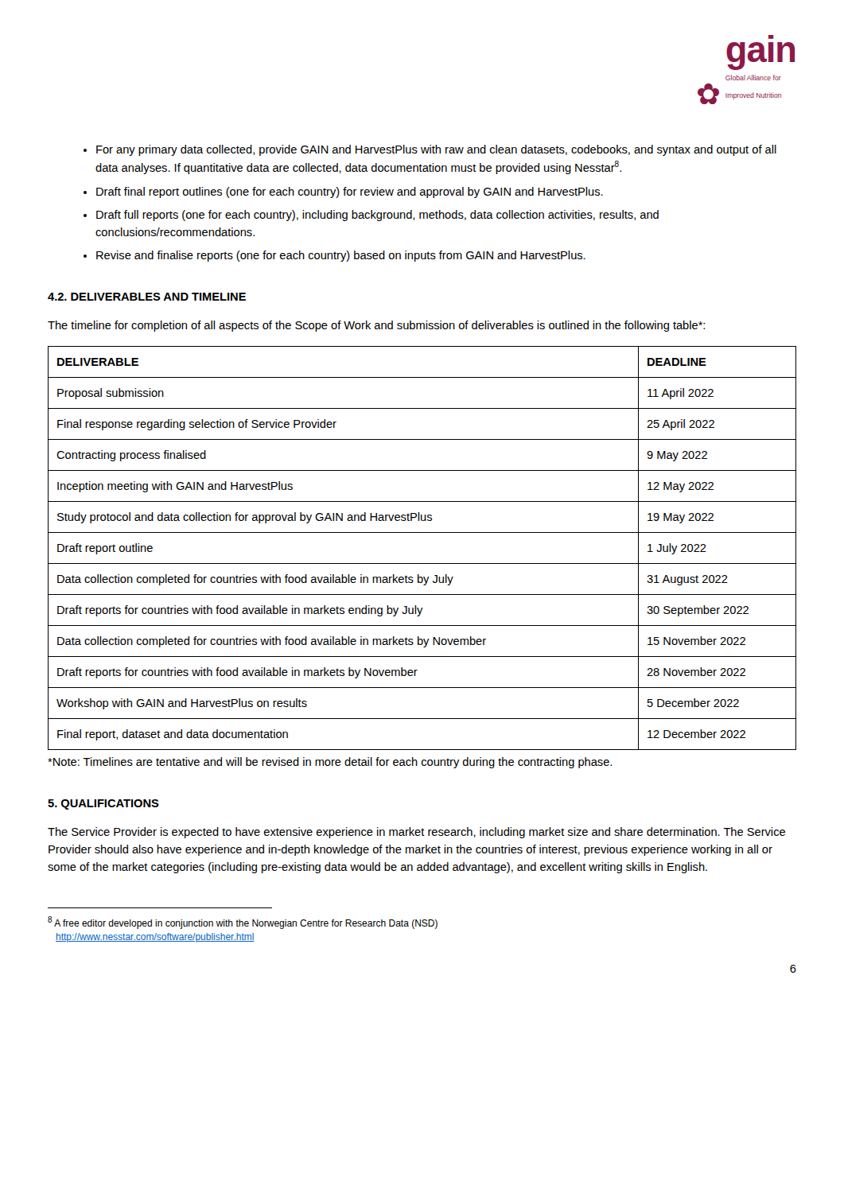✿ gain
Global Alliance for
Improved Nutrition
For any primary data collected, provide GAIN and HarvestPlus with raw and clean datasets, codebooks, and syntax and output of all data analyses. If quantitative data are collected, data documentation must be provided using Nesstar8.
Draft final report outlines (one for each country) for review and approval by GAIN and HarvestPlus.
Draft full reports (one for each country), including background, methods, data collection activities, results, and conclusions/recommendations.
Revise and finalise reports (one for each country) based on inputs from GAIN and HarvestPlus.
4.2. DELIVERABLES AND TIMELINE
The timeline for completion of all aspects of the Scope of Work and submission of deliverables is outlined in the following table*:
| DELIVERABLE | DEADLINE |
| --- | --- |
| Proposal submission | 11 April 2022 |
| Final response regarding selection of Service Provider | 25 April 2022 |
| Contracting process finalised | 9 May 2022 |
| Inception meeting with GAIN and HarvestPlus | 12 May 2022 |
| Study protocol and data collection for approval by GAIN and HarvestPlus | 19 May 2022 |
| Draft report outline | 1 July 2022 |
| Data collection completed for countries with food available in markets by July | 31 August 2022 |
| Draft reports for countries with food available in markets ending by July | 30 September 2022 |
| Data collection completed for countries with food available in markets by November | 15 November 2022 |
| Draft reports for countries with food available in markets by November | 28 November 2022 |
| Workshop with GAIN and HarvestPlus on results | 5 December 2022 |
| Final report, dataset and data documentation | 12 December 2022 |
*Note: Timelines are tentative and will be revised in more detail for each country during the contracting phase.
5. QUALIFICATIONS
The Service Provider is expected to have extensive experience in market research, including market size and share determination. The Service Provider should also have experience and in-depth knowledge of the market in the countries of interest, previous experience working in all or some of the market categories (including pre-existing data would be an added advantage), and excellent writing skills in English.
8 A free editor developed in conjunction with the Norwegian Centre for Research Data (NSD)
http://www.nesstar.com/software/publisher.html
6